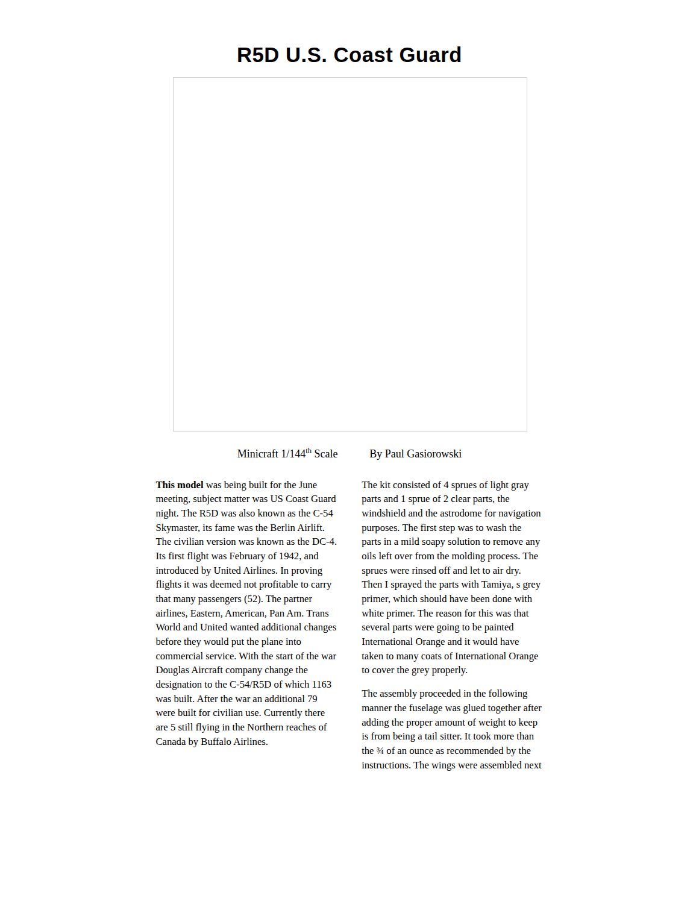R5D U.S. Coast Guard
Minicraft 1/144th Scale By Paul Gasiorowski
This model was being built for the June meeting, subject matter was US Coast Guard night. The R5D was also known as the C-54 Skymaster, its fame was the Berlin Airlift. The civilian version was known as the DC-4. Its first flight was February of 1942, and introduced by United Airlines. In proving flights it was deemed not profitable to carry that many passengers (52). The partner airlines, Eastern, American, Pan Am. Trans World and United wanted additional changes before they would put the plane into commercial service. With the start of the war Douglas Aircraft company change the designation to the C-54/R5D of which 1163 was built. After the war an additional 79 were built for civilian use. Currently there are 5 still flying in the Northern reaches of Canada by Buffalo Airlines.
The kit consisted of 4 sprues of light gray parts and 1 sprue of 2 clear parts, the windshield and the astrodome for navigation purposes. The first step was to wash the parts in a mild soapy solution to remove any oils left over from the molding process. The sprues were rinsed off and let to air dry. Then I sprayed the parts with Tamiya, s grey primer, which should have been done with white primer. The reason for this was that several parts were going to be painted International Orange and it would have taken to many coats of International Orange to cover the grey properly.
The assembly proceeded in the following manner the fuselage was glued together after adding the proper amount of weight to keep is from being a tail sitter. It took more than the ¾ of an ounce as recommended by the instructions. The wings were assembled next